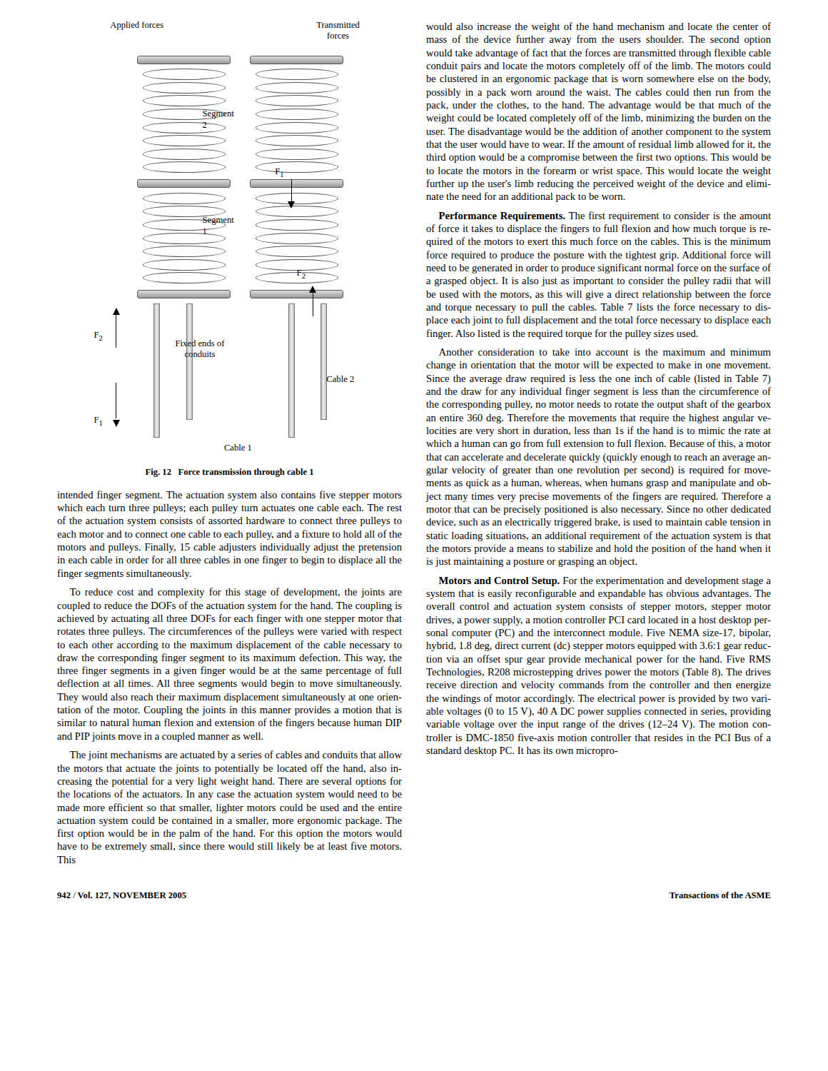Applied forces Transmitted
forces
Segment
2
Segment
1
Fixed ends of
conduits F1
F2
F2
F1
Cable 2 Cable 1
Fig. 12 Force transmission through cable 1
intended finger segment. The actuation system also contains five stepper motors which each turn three pulleys; each pulley turn actuates one cable each. The rest of the actuation system consists of assorted hardware to connect three pulleys to each motor and to connect one cable to each pulley, and a fixture to hold all of the motors and pulleys. Finally, 15 cable adjusters individually adjust the pretension in each cable in order for all three cables in one finger to begin to displace all the finger segments simultaneously.
To reduce cost and complexity for this stage of development, the joints are coupled to reduce the DOFs of the actuation system for the hand. The coupling is achieved by actuating all three DOFs for each finger with one stepper motor that rotates three pulleys. The circumferences of the pulleys were varied with respect to each other according to the maximum displacement of the cable necessary to draw the corresponding finger segment to its maximum defection. This way, the three finger segments in a given finger would be at the same percentage of full deflection at all times. All three segments would begin to move simultaneously. They would also reach their maximum displacement simultaneously at one orientation of the motor. Coupling the joints in this manner provides a motion that is similar to natural human flexion and extension of the fingers because human DIP and PIP joints move in a coupled manner as well.
The joint mechanisms are actuated by a series of cables and conduits that allow the motors that actuate the joints to potentially be located off the hand, also increasing the potential for a very light weight hand. There are several options for the locations of the actuators. In any case the actuation system would need to be made more efficient so that smaller, lighter motors could be used and the entire actuation system could be contained in a smaller, more ergonomic package. The first option would be in the palm of the hand. For this option the motors would have to be extremely small, since there would still likely be at least five motors. This
would also increase the weight of the hand mechanism and locate the center of mass of the device further away from the users shoulder. The second option would take advantage of fact that the forces are transmitted through flexible cable conduit pairs and locate the motors completely off of the limb. The motors could be clustered in an ergonomic package that is worn somewhere else on the body, possibly in a pack worn around the waist. The cables could then run from the pack, under the clothes, to the hand. The advantage would be that much of the weight could be located completely off of the limb, minimizing the burden on the user. The disadvantage would be the addition of another component to the system that the user would have to wear. If the amount of residual limb allowed for it, the third option would be a compromise between the first two options. This would be to locate the motors in the forearm or wrist space. This would locate the weight further up the user's limb reducing the perceived weight of the device and eliminate the need for an additional pack to be worn.
Performance Requirements. The first requirement to consider is the amount of force it takes to displace the fingers to full flexion and how much torque is required of the motors to exert this much force on the cables. This is the minimum force required to produce the posture with the tightest grip. Additional force will need to be generated in order to produce significant normal force on the surface of a grasped object. It is also just as important to consider the pulley radii that will be used with the motors, as this will give a direct relationship between the force and torque necessary to pull the cables. Table 7 lists the force necessary to displace each joint to full displacement and the total force necessary to displace each finger. Also listed is the required torque for the pulley sizes used.
Another consideration to take into account is the maximum and minimum change in orientation that the motor will be expected to make in one movement. Since the average draw required is less the one inch of cable (listed in Table 7) and the draw for any individual finger segment is less than the circumference of the corresponding pulley, no motor needs to rotate the output shaft of the gearbox an entire 360 deg. Therefore the movements that require the highest angular velocities are very short in duration, less than 1s if the hand is to mimic the rate at which a human can go from full extension to full flexion. Because of this, a motor that can accelerate and decelerate quickly (quickly enough to reach an average angular velocity of greater than one revolution per second) is required for movements as quick as a human, whereas, when humans grasp and manipulate and object many times very precise movements of the fingers are required. Therefore a motor that can be precisely positioned is also necessary. Since no other dedicated device, such as an electrically triggered brake, is used to maintain cable tension in static loading situations, an additional requirement of the actuation system is that the motors provide a means to stabilize and hold the position of the hand when it is just maintaining a posture or grasping an object.
Motors and Control Setup. For the experimentation and development stage a system that is easily reconfigurable and expandable has obvious advantages. The overall control and actuation system consists of stepper motors, stepper motor drives, a power supply, a motion controller PCI card located in a host desktop personal computer (PC) and the interconnect module. Five NEMA size-17, bipolar, hybrid, 1.8 deg, direct current (dc) stepper motors equipped with 3.6:1 gear reduction via an offset spur gear provide mechanical power for the hand. Five RMS Technologies, R208 microstepping drives power the motors (Table 8). The drives receive direction and velocity commands from the controller and then energize the windings of motor accordingly. The electrical power is provided by two variable voltages (0 to 15 V), 40 A DC power supplies connected in series, providing variable voltage over the input range of the drives (12–24 V). The motion controller is DMC-1850 five-axis motion controller that resides in the PCI Bus of a standard desktop PC. It has its own micropro-
942 / Vol. 127, NOVEMBER 2005
Transactions of the ASME